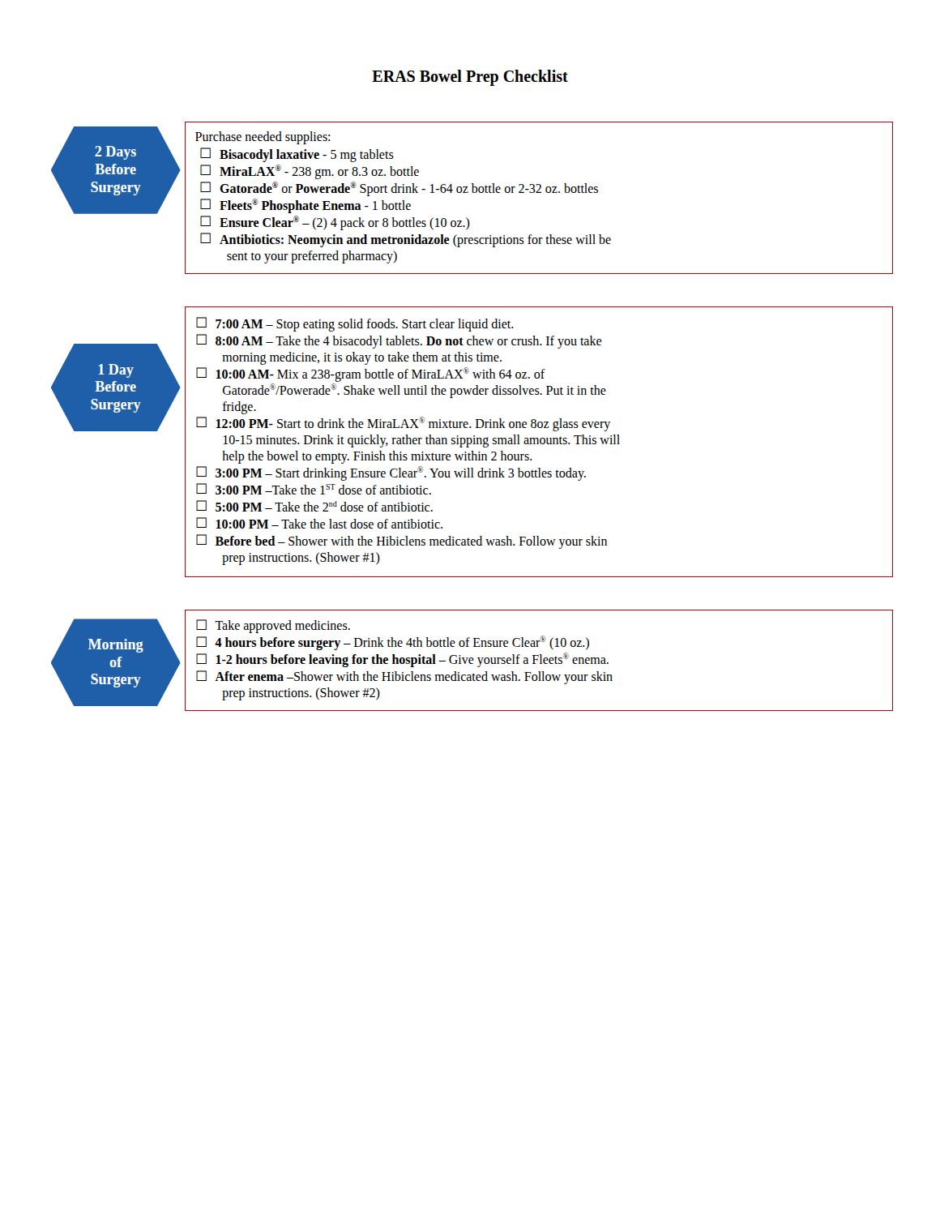ERAS Bowel Prep Checklist
2 Days
Before
Surgery
Purchase needed supplies:
Bisacodyl laxative - 5 mg tablets
MiraLAX® - 238 gm. or 8.3 oz. bottle
Gatorade® or Powerade® Sport drink - 1-64 oz bottle or 2-32 oz. bottles
Fleets® Phosphate Enema - 1 bottle
Ensure Clear® – (2) 4 pack or 8 bottles (10 oz.)
Antibiotics: Neomycin and metronidazole (prescriptions for these will besent to your preferred pharmacy)
1 Day
Before
Surgery
7:00 AM – Stop eating solid foods. Start clear liquid diet.
8:00 AM – Take the 4 bisacodyl tablets. Do not chew or crush. If you takemorning medicine, it is okay to take them at this time.
10:00 AM- Mix a 238-gram bottle of MiraLAX® with 64 oz. ofGatorade®/Powerade®. Shake well until the powder dissolves. Put it in the fridge.
12:00 PM- Start to drink the MiraLAX® mixture. Drink one 8oz glass every10-15 minutes. Drink it quickly, rather than sipping small amounts. This will help the bowel to empty. Finish this mixture within 2 hours.
3:00 PM – Start drinking Ensure Clear®. You will drink 3 bottles today.
3:00 PM –Take the 1ST dose of antibiotic.
5:00 PM – Take the 2nd dose of antibiotic.
10:00 PM – Take the last dose of antibiotic.
Before bed – Shower with the Hibiclens medicated wash. Follow your skinprep instructions. (Shower #1)
Morning
of
Surgery
Take approved medicines.
4 hours before surgery – Drink the 4th bottle of Ensure Clear® (10 oz.)
1-2 hours before leaving for the hospital – Give yourself a Fleets® enema.
After enema –Shower with the Hibiclens medicated wash. Follow your skinprep instructions. (Shower #2)